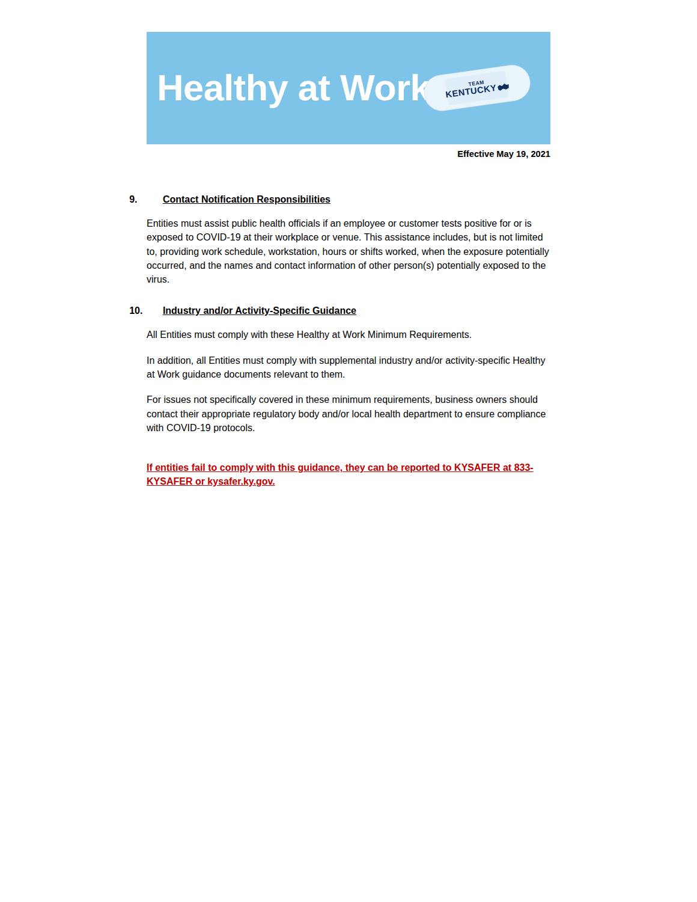Healthy at Work
TEAM KENTUCKY
Effective May 19, 2021
9. Contact Notification Responsibilities
Entities must assist public health officials if an employee or customer tests positive for or is exposed to COVID-19 at their workplace or venue. This assistance includes, but is not limited to, providing work schedule, workstation, hours or shifts worked, when the exposure potentially occurred, and the names and contact information of other person(s) potentially exposed to the virus.
10. Industry and/or Activity-Specific Guidance
All Entities must comply with these Healthy at Work Minimum Requirements.
In addition, all Entities must comply with supplemental industry and/or activity-specific Healthy at Work guidance documents relevant to them.
For issues not specifically covered in these minimum requirements, business owners should contact their appropriate regulatory body and/or local health department to ensure compliance with COVID-19 protocols.
If entities fail to comply with this guidance, they can be reported to KYSAFER at 833-KYSAFER or kysafer.ky.gov.